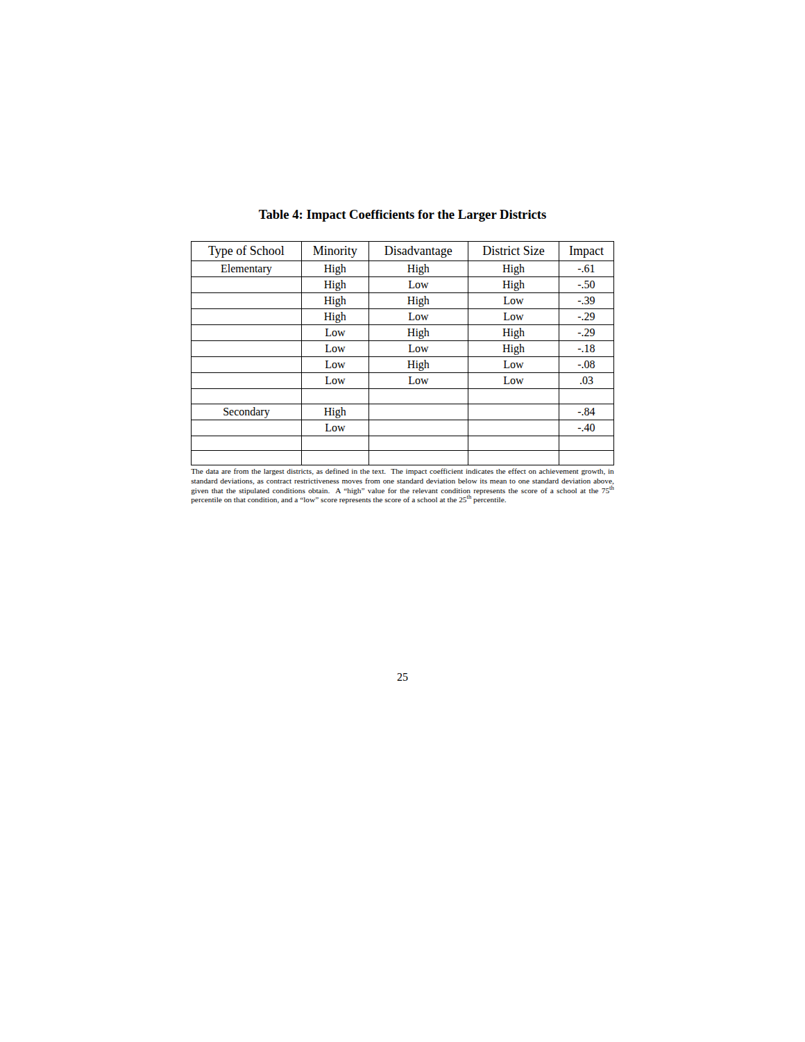Table 4: Impact Coefficients for the Larger Districts
| Type of School | Minority | Disadvantage | District Size | Impact |
| --- | --- | --- | --- | --- |
| Elementary | High | High | High | -.61 |
| | High | Low | High | -.50 |
| | High | High | Low | -.39 |
| | High | Low | Low | -.29 |
| | Low | High | High | -.29 |
| | Low | Low | High | -.18 |
| | Low | High | Low | -.08 |
| | Low | Low | Low | .03 |
| Secondary | High | | | -.84 |
| | Low | | | -.40 |
The data are from the largest districts, as defined in the text. The impact coefficient indicates the effect on achievement growth, in standard deviations, as contract restrictiveness moves from one standard deviation below its mean to one standard deviation above, given that the stipulated conditions obtain. A “high” value for the relevant condition represents the score of a school at the 75th percentile on that condition, and a “low” score represents the score of a school at the 25th percentile.
25